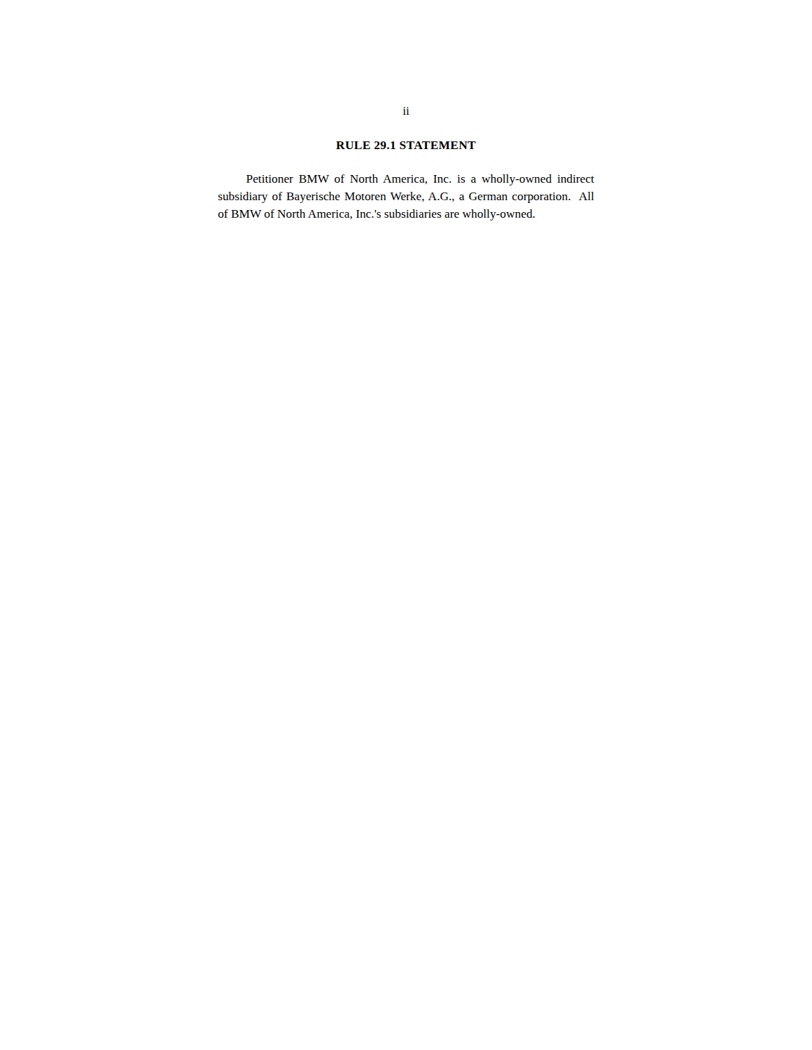ii
RULE 29.1 STATEMENT
Petitioner BMW of North America, Inc. is a wholly-owned indirect subsidiary of Bayerische Motoren Werke, A.G., a German corporation. All of BMW of North America, Inc.'s subsidiaries are wholly-owned.